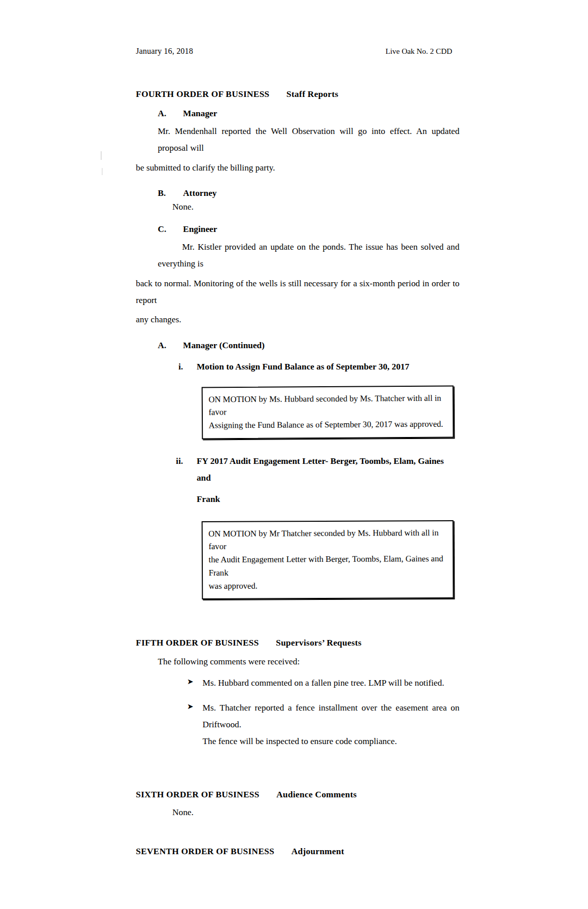January 16, 2018
Live Oak No. 2 CDD
FOURTH ORDER OF BUSINESS
Staff Reports
A. Manager
Mr. Mendenhall reported the Well Observation will go into effect. An updated proposal will
be submitted to clarify the billing party.
B. Attorney
None.
C. Engineer
Mr. Kistler provided an update on the ponds. The issue has been solved and everything is
back to normal. Monitoring of the wells is still necessary for a six-month period in order to report
any changes.
A. Manager (Continued)
i.
Motion to Assign Fund Balance as of September 30, 2017
ON MOTION by Ms. Hubbard seconded by Ms. Thatcher with all in favor
Assigning the Fund Balance as of September 30, 2017 was approved.
ii.
FY 2017 Audit Engagement Letter- Berger, Toombs, Elam, Gaines and
Frank
ON MOTION by Mr Thatcher seconded by Ms. Hubbard with all in favor
the Audit Engagement Letter with Berger, Toombs, Elam, Gaines and Frank
was approved.
FIFTH ORDER OF BUSINESS
Supervisors’ Requests
The following comments were received:
Ms. Hubbard commented on a fallen pine tree. LMP will be notified.
Ms. Thatcher reported a fence installment over the easement area on Driftwood. The fence will be inspected to ensure code compliance.
SIXTH ORDER OF BUSINESS
Audience Comments
None.
SEVENTH ORDER OF BUSINESS
Adjournment